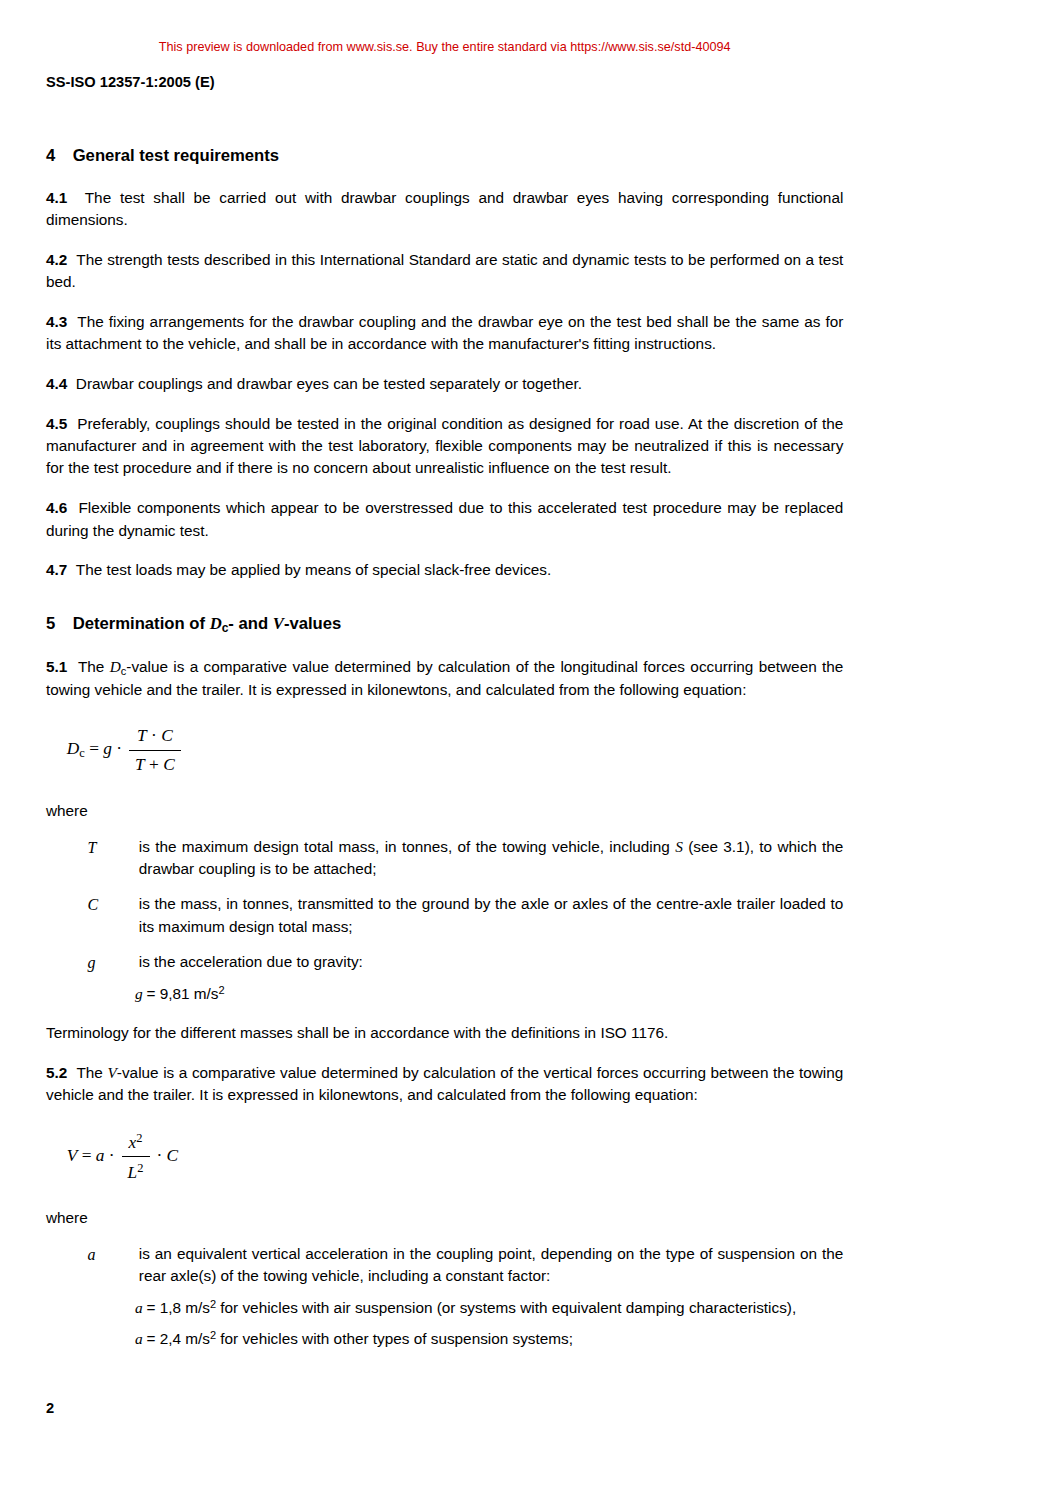This preview is downloaded from www.sis.se. Buy the entire standard via https://www.sis.se/std-40094
SS-ISO 12357-1:2005 (E)
4 General test requirements
4.1 The test shall be carried out with drawbar couplings and drawbar eyes having corresponding functional dimensions.
4.2 The strength tests described in this International Standard are static and dynamic tests to be performed on a test bed.
4.3 The fixing arrangements for the drawbar coupling and the drawbar eye on the test bed shall be the same as for its attachment to the vehicle, and shall be in accordance with the manufacturer's fitting instructions.
4.4 Drawbar couplings and drawbar eyes can be tested separately or together.
4.5 Preferably, couplings should be tested in the original condition as designed for road use. At the discretion of the manufacturer and in agreement with the test laboratory, flexible components may be neutralized if this is necessary for the test procedure and if there is no concern about unrealistic influence on the test result.
4.6 Flexible components which appear to be overstressed due to this accelerated test procedure may be replaced during the dynamic test.
4.7 The test loads may be applied by means of special slack-free devices.
5 Determination of Dc- and V-values
5.1 The Dc-value is a comparative value determined by calculation of the longitudinal forces occurring between the towing vehicle and the trailer. It is expressed in kilonewtons, and calculated from the following equation:
Dc = g · T · C T + C
where
T
is the maximum design total mass, in tonnes, of the towing vehicle, including S (see 3.1), to which the drawbar coupling is to be attached;
C
is the mass, in tonnes, transmitted to the ground by the axle or axles of the centre-axle trailer loaded to its maximum design total mass;
g
is the acceleration due to gravity:
g = 9,81 m/s2
Terminology for the different masses shall be in accordance with the definitions in ISO 1176.
5.2 The V-value is a comparative value determined by calculation of the vertical forces occurring between the towing vehicle and the trailer. It is expressed in kilonewtons, and calculated from the following equation:
V = a · x2 L2 · C
where
a
is an equivalent vertical acceleration in the coupling point, depending on the type of suspension on the rear axle(s) of the towing vehicle, including a constant factor:
a = 1,8 m/s2 for vehicles with air suspension (or systems with equivalent damping characteristics),
a = 2,4 m/s2 for vehicles with other types of suspension systems;
2